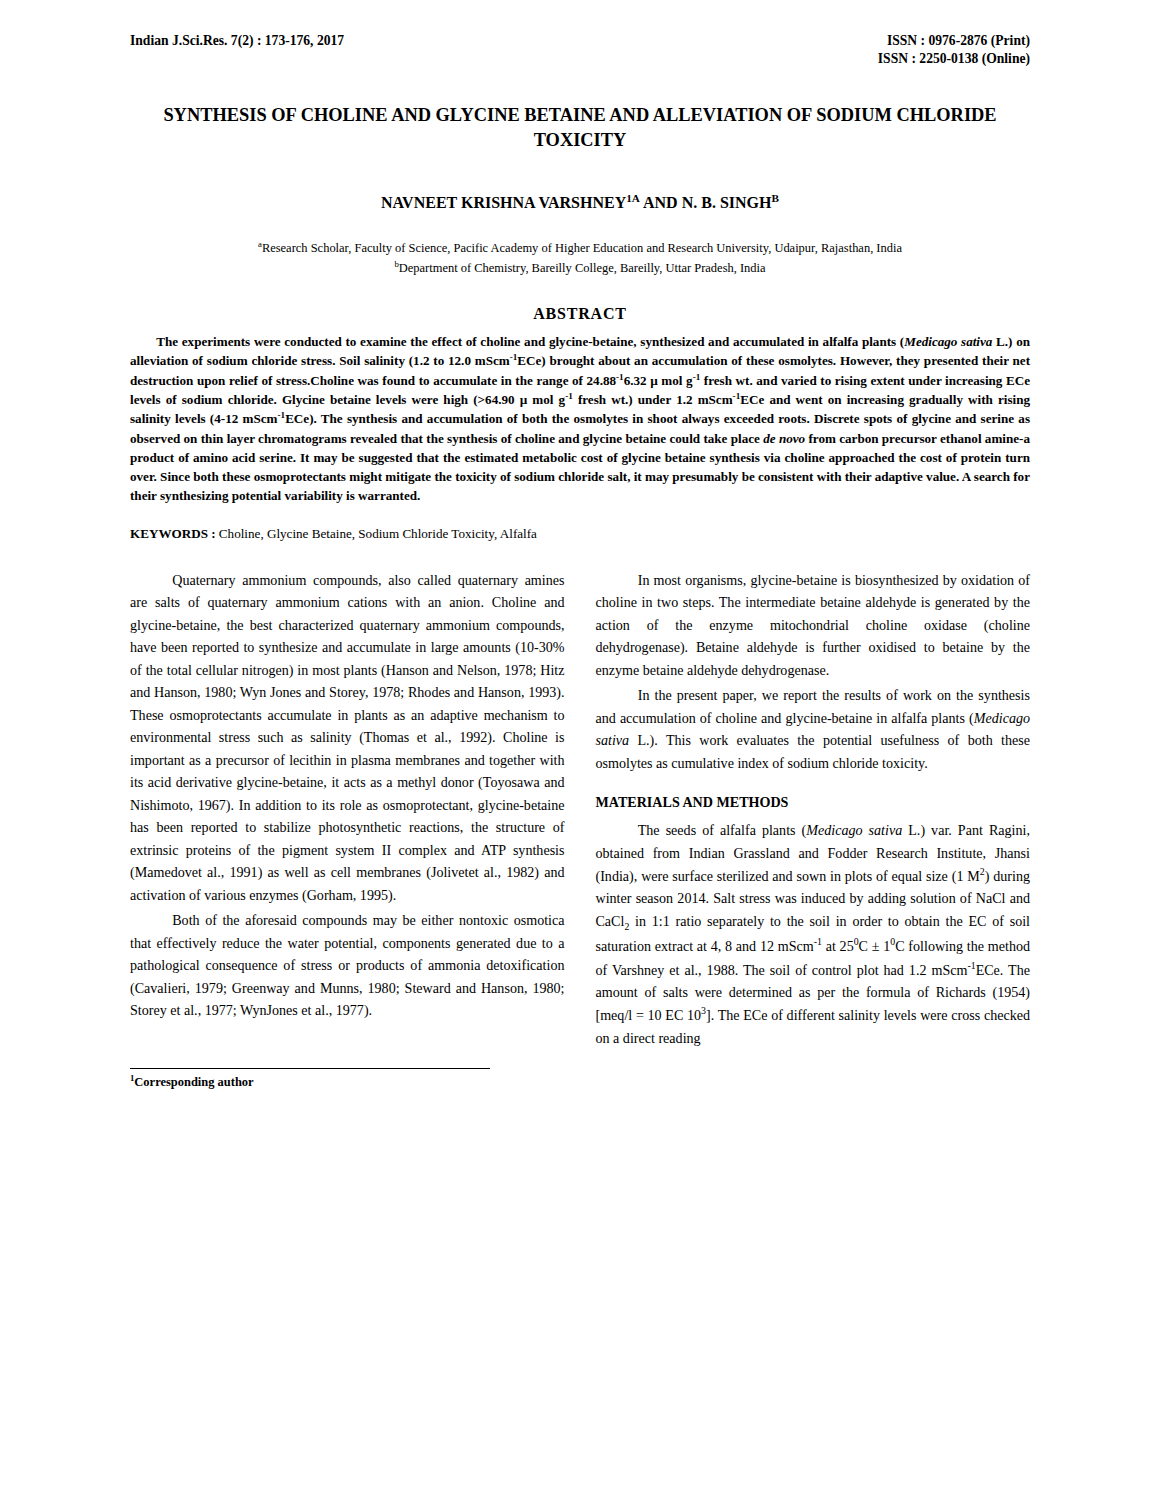Indian J.Sci.Res. 7(2) : 173-176, 2017
ISSN : 0976-2876 (Print)
ISSN : 2250-0138 (Online)
Synthesis of Choline and Glycine Betaine and Alleviation of Sodium Chloride Toxicity
Navneet Krishna Varshney1a and N. B. Singhb
aResearch Scholar, Faculty of Science, Pacific Academy of Higher Education and Research University, Udaipur, Rajasthan, India
bDepartment of Chemistry, Bareilly College, Bareilly, Uttar Pradesh, India
ABSTRACT
The experiments were conducted to examine the effect of choline and glycine-betaine, synthesized and accumulated in alfalfa plants (Medicago sativa L.) on alleviation of sodium chloride stress. Soil salinity (1.2 to 12.0 mScm-1ECe) brought about an accumulation of these osmolytes. However, they presented their net destruction upon relief of stress.Choline was found to accumulate in the range of 24.88-16.32 µ mol g-1 fresh wt. and varied to rising extent under increasing ECe levels of sodium chloride. Glycine betaine levels were high (>64.90 µ mol g-1 fresh wt.) under 1.2 mScm-1ECe and went on increasing gradually with rising salinity levels (4-12 mScm-1ECe). The synthesis and accumulation of both the osmolytes in shoot always exceeded roots. Discrete spots of glycine and serine as observed on thin layer chromatograms revealed that the synthesis of choline and glycine betaine could take place de novo from carbon precursor ethanol amine-a product of amino acid serine. It may be suggested that the estimated metabolic cost of glycine betaine synthesis via choline approached the cost of protein turn over. Since both these osmoprotectants might mitigate the toxicity of sodium chloride salt, it may presumably be consistent with their adaptive value. A search for their synthesizing potential variability is warranted.
KEYWORDS : Choline, Glycine Betaine, Sodium Chloride Toxicity, Alfalfa
Quaternary ammonium compounds, also called quaternary amines are salts of quaternary ammonium cations with an anion. Choline and glycine-betaine, the best characterized quaternary ammonium compounds, have been reported to synthesize and accumulate in large amounts (10-30% of the total cellular nitrogen) in most plants (Hanson and Nelson, 1978; Hitz and Hanson, 1980; Wyn Jones and Storey, 1978; Rhodes and Hanson, 1993). These osmoprotectants accumulate in plants as an adaptive mechanism to environmental stress such as salinity (Thomas et al., 1992). Choline is important as a precursor of lecithin in plasma membranes and together with its acid derivative glycine-betaine, it acts as a methyl donor (Toyosawa and Nishimoto, 1967). In addition to its role as osmoprotectant, glycine-betaine has been reported to stabilize photosynthetic reactions, the structure of extrinsic proteins of the pigment system II complex and ATP synthesis (Mamedovet al., 1991) as well as cell membranes (Jolivetet al., 1982) and activation of various enzymes (Gorham, 1995).
Both of the aforesaid compounds may be either nontoxic osmotica that effectively reduce the water potential, components generated due to a pathological consequence of stress or products of ammonia detoxification (Cavalieri, 1979; Greenway and Munns, 1980; Steward and Hanson, 1980; Storey et al., 1977; WynJones et al., 1977).
In most organisms, glycine-betaine is biosynthesized by oxidation of choline in two steps. The intermediate betaine aldehyde is generated by the action of the enzyme mitochondrial choline oxidase (choline dehydrogenase). Betaine aldehyde is further oxidised to betaine by the enzyme betaine aldehyde dehydrogenase.
In the present paper, we report the results of work on the synthesis and accumulation of choline and glycine-betaine in alfalfa plants (Medicago sativa L.). This work evaluates the potential usefulness of both these osmolytes as cumulative index of sodium chloride toxicity.
MATERIALS AND METHODS
The seeds of alfalfa plants (Medicago sativa L.) var. Pant Ragini, obtained from Indian Grassland and Fodder Research Institute, Jhansi (India), were surface sterilized and sown in plots of equal size (1 M2) during winter season 2014. Salt stress was induced by adding solution of NaCl and CaCl2 in 1:1 ratio separately to the soil in order to obtain the EC of soil saturation extract at 4, 8 and 12 mScm-1 at 250C ± 10C following the method of Varshney et al., 1988. The soil of control plot had 1.2 mScm-1ECe. The amount of salts were determined as per the formula of Richards (1954) [meq/l = 10 EC 103]. The ECe of different salinity levels were cross checked on a direct reading
1Corresponding author